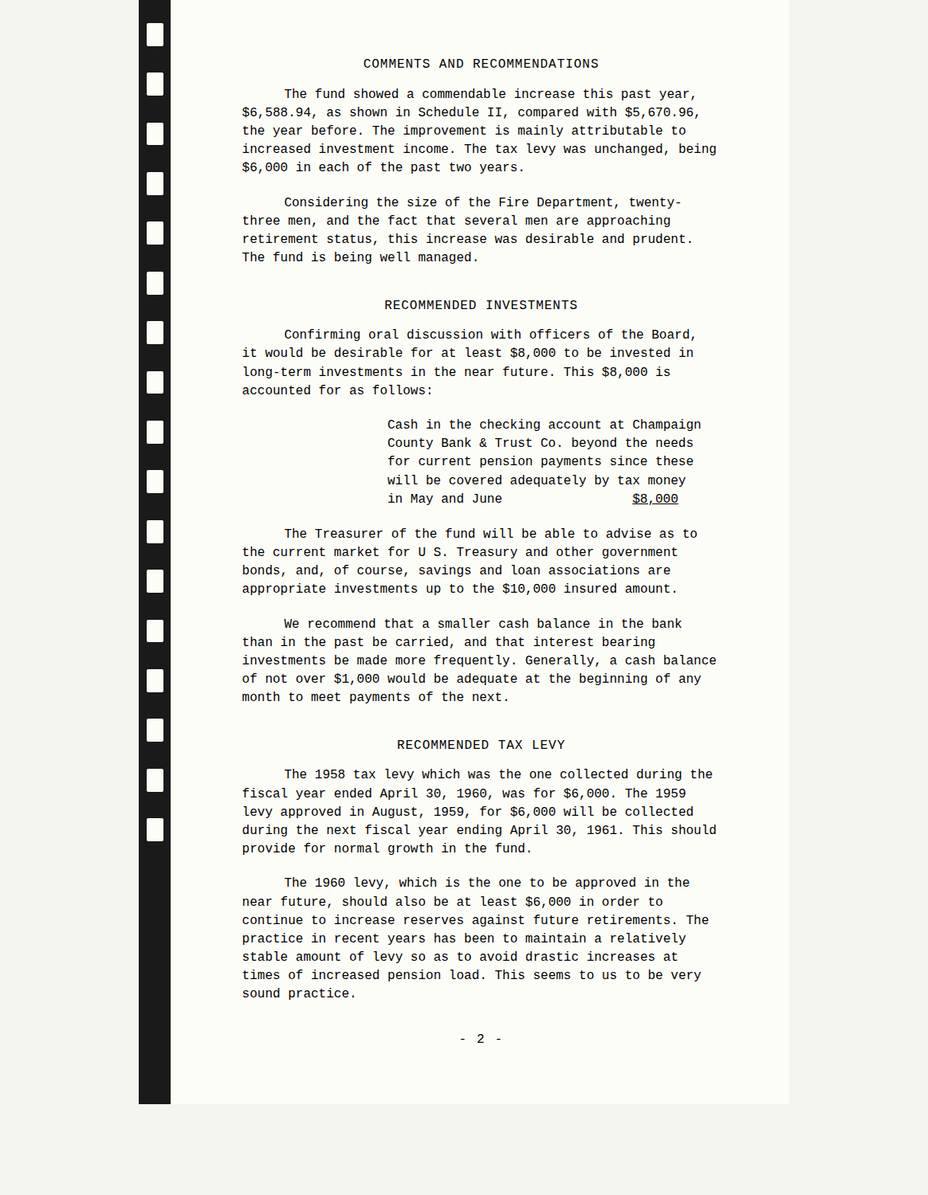COMMENTS AND RECOMMENDATIONS
The fund showed a commendable increase this past year, $6,588.94, as shown in Schedule II, compared with $5,670.96, the year before. The improvement is mainly attributable to increased investment income. The tax levy was unchanged, being $6,000 in each of the past two years.
Considering the size of the Fire Department, twenty-three men, and the fact that several men are approaching retirement status, this increase was desirable and prudent. The fund is being well managed.
RECOMMENDED INVESTMENTS
Confirming oral discussion with officers of the Board, it would be desirable for at least $8,000 to be invested in long-term investments in the near future. This $8,000 is accounted for as follows:
Cash in the checking account at Champaign
County Bank & Trust Co. beyond the needs
for current pension payments since these
will be covered adequately by tax money
in May and June $8,000
The Treasurer of the fund will be able to advise as to the current market for U S. Treasury and other government bonds, and, of course, savings and loan associations are appropriate investments up to the $10,000 insured amount.
We recommend that a smaller cash balance in the bank than in the past be carried, and that interest bearing investments be made more frequently. Generally, a cash balance of not over $1,000 would be adequate at the beginning of any month to meet payments of the next.
RECOMMENDED TAX LEVY
The 1958 tax levy which was the one collected during the fiscal year ended April 30, 1960, was for $6,000. The 1959 levy approved in August, 1959, for $6,000 will be collected during the next fiscal year ending April 30, 1961. This should provide for normal growth in the fund.
The 1960 levy, which is the one to be approved in the near future, should also be at least $6,000 in order to continue to increase reserves against future retirements. The practice in recent years has been to maintain a relatively stable amount of levy so as to avoid drastic increases at times of increased pension load. This seems to us to be very sound practice.
- 2 -